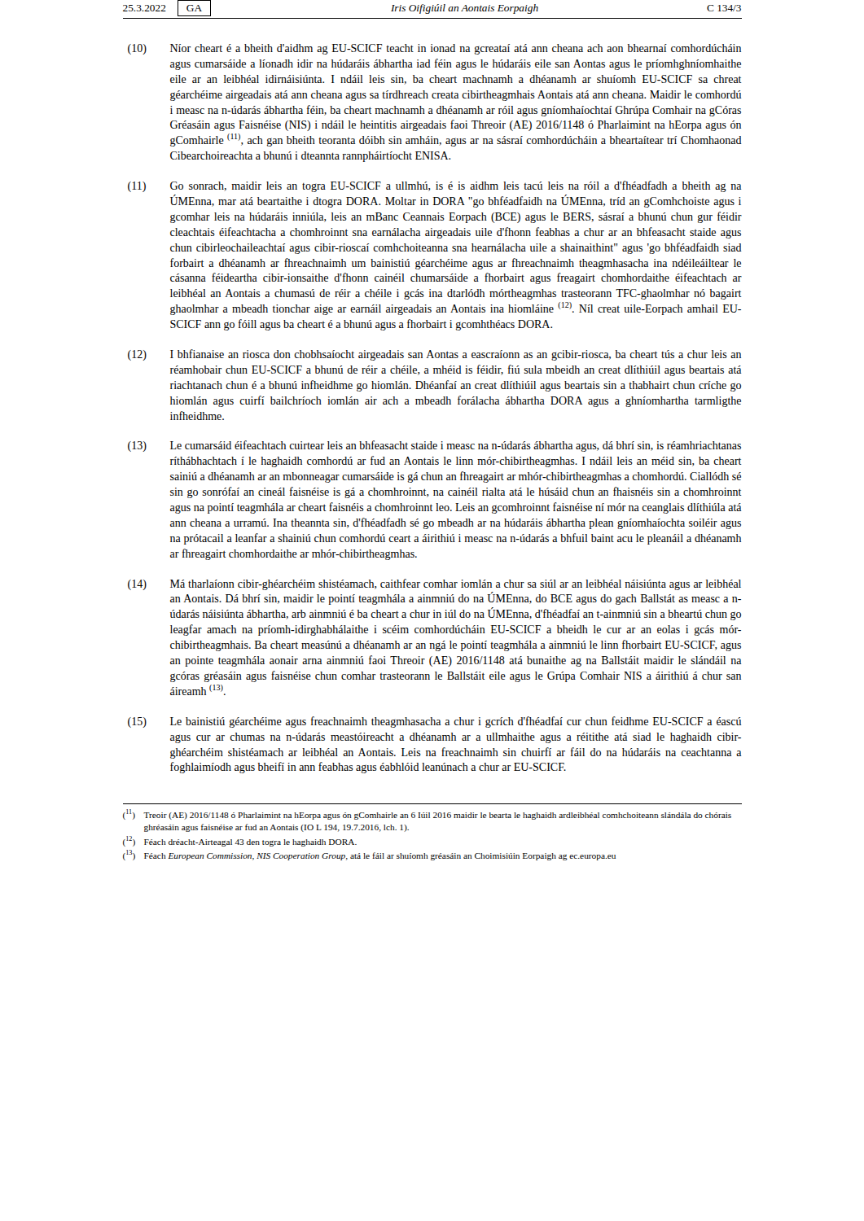25.3.2022 GA Iris Oifigiúil an Aontais Eorpaigh C 134/3
(10)
Níor cheart é a bheith d'aidhm ag EU-SCICF teacht in ionad na gcreataí atá ann cheana ach aon bhearnaí comhordúcháin agus cumarsáide a líonadh idir na húdaráis ábhartha iad féin agus le húdaráis eile san Aontas agus le príomhghníomhaithe eile ar an leibhéal idirnáisiúnta. I ndáil leis sin, ba cheart machnamh a dhéanamh ar shuíomh EU-SCICF sa chreat géarchéime airgeadais atá ann cheana agus sa tírdhreach creata cibirtheagmhais Aontais atá ann cheana. Maidir le comhordú i measc na n-údarás ábhartha féin, ba cheart machnamh a dhéanamh ar róil agus gníomhaíochtaí Ghrúpa Comhair na gCóras Gréasáin agus Faisnéise (NIS) i ndáil le heintitis airgeadais faoi Threoir (AE) 2016/1148 ó Pharlaimint na hEorpa agus ón gComhairle (11), ach gan bheith teoranta dóibh sin amháin, agus ar na sásraí comhordúcháin a bheartaítear trí Chomhaonad Cibearchoireachta a bhunú i dteannta rannpháirtíocht ENISA.
(11)
Go sonrach, maidir leis an togra EU-SCICF a ullmhú, is é is aidhm leis tacú leis na róil a d'fhéadfadh a bheith ag na ÚMEnna, mar atá beartaithe i dtogra DORA. Moltar in DORA "go bhféadfaidh na ÚMEnna, tríd an gComhchoiste agus i gcomhar leis na húdaráis inniúla, leis an mBanc Ceannais Eorpach (BCE) agus le BERS, sásraí a bhunú chun gur féidir cleachtais éifeachtacha a chomhroinnt sna earnálacha airgeadais uile d'fhonn feabhas a chur ar an bhfeasacht staide agus chun cibirleochaileachtaí agus cibir-rioscaí comhchoiteanna sna hearnálacha uile a shainaithint" agus 'go bhféadfaidh siad forbairt a dhéanamh ar fhreachnaimh um bainistiú géarchéime agus ar fhreachnaimh theagmhasacha ina ndéileáiltear le cásanna féideartha cibir-ionsaithe d'fhonn cainéil chumarsáide a fhorbairt agus freagairt chomhordaithe éifeachtach ar leibhéal an Aontais a chumasú de réir a chéile i gcás ina dtarlódh mórtheagmhas trasteorann TFC-ghaolmhar nó bagairt ghaolmhar a mbeadh tionchar aige ar earnáil airgeadais an Aontais ina hiomláine (12). Níl creat uile-Eorpach amhail EU-SCICF ann go fóill agus ba cheart é a bhunú agus a fhorbairt i gcomhthéacs DORA.
(12)
I bhfianaise an riosca don chobhsaíocht airgeadais san Aontas a eascraíonn as an gcibir-riosca, ba cheart tús a chur leis an réamhobair chun EU-SCICF a bhunú de réir a chéile, a mhéid is féidir, fiú sula mbeidh an creat dlíthiúil agus beartais atá riachtanach chun é a bhunú infheidhme go hiomlán. Dhéanfaí an creat dlíthiúil agus beartais sin a thabhairt chun críche go hiomlán agus cuirfí bailchríoch iomlán air ach a mbeadh forálacha ábhartha DORA agus a ghníomhartha tarmligthe infheidhme.
(13)
Le cumarsáid éifeachtach cuirtear leis an bhfeasacht staide i measc na n-údarás ábhartha agus, dá bhrí sin, is réamhriachtanas ríthábhachtach í le haghaidh comhordú ar fud an Aontais le linn mór-chibirtheagmhas. I ndáil leis an méid sin, ba cheart sainiú a dhéanamh ar an mbonneagar cumarsáide is gá chun an fhreagairt ar mhór-chibirtheagmhas a chomhordú. Ciallódh sé sin go sonrófaí an cineál faisnéise is gá a chomhroinnt, na cainéil rialta atá le húsáid chun an fhaisnéis sin a chomhroinnt agus na pointí teagmhála ar cheart faisnéis a chomhroinnt leo. Leis an gcomhroinnt faisnéise ní mór na ceanglais dlíthiúla atá ann cheana a urramú. Ina theannta sin, d'fhéadfadh sé go mbeadh ar na húdaráis ábhartha plean gníomhaíochta soiléir agus na prótacail a leanfar a shainiú chun comhordú ceart a áirithiú i measc na n-údarás a bhfuil baint acu le pleanáil a dhéanamh ar fhreagairt chomhordaithe ar mhór-chibirtheagmhas.
(14)
Má tharlaíonn cibir-ghéarchéim shistéamach, caithfear comhar iomlán a chur sa siúl ar an leibhéal náisiúnta agus ar leibhéal an Aontais. Dá bhrí sin, maidir le pointí teagmhála a ainmniú do na ÚMEnna, do BCE agus do gach Ballstát as measc a n-údarás náisiúnta ábhartha, arb ainmniú é ba cheart a chur in iúl do na ÚMEnna, d'fhéadfaí an t-ainmniú sin a bheartú chun go leagfar amach na príomh-idirghabhálaithe i scéim comhordúcháin EU-SCICF a bheidh le cur ar an eolas i gcás mór-chibirtheagmhais. Ba cheart measúnú a dhéanamh ar an ngá le pointí teagmhála a ainmniú le linn fhorbairt EU-SCICF, agus an pointe teagmhála aonair arna ainmniú faoi Threoir (AE) 2016/1148 atá bunaithe ag na Ballstáit maidir le slándáil na gcóras gréasáin agus faisnéise chun comhar trasteorann le Ballstáit eile agus le Grúpa Comhair NIS a áirithiú á chur san áireamh (13).
(15)
Le bainistiú géarchéime agus freachnaimh theagmhasacha a chur i gcrích d'fhéadfaí cur chun feidhme EU-SCICF a éascú agus cur ar chumas na n-údarás meastóireacht a dhéanamh ar a ullmhaithe agus a réitithe atá siad le haghaidh cibir-ghéarchéim shistéamach ar leibhéal an Aontais. Leis na freachnaimh sin chuirfí ar fáil do na húdaráis na ceachtanna a foghlaimíodh agus bheifí in ann feabhas agus éabhlóid leanúnach a chur ar EU-SCICF.
(11) Treoir (AE) 2016/1148 ó Pharlaimint na hEorpa agus ón gComhairle an 6 Iúil 2016 maidir le bearta le haghaidh ardleibhéal comhchoiteann slándála do chórais ghréasáin agus faisnéise ar fud an Aontais (IO L 194, 19.7.2016, lch. 1).
(12) Féach dréacht-Airteagal 43 den togra le haghaidh DORA.
(13) Féach European Commission, NIS Cooperation Group, atá le fáil ar shuíomh gréasáin an Choimisiúin Eorpaigh ag ec.europa.eu